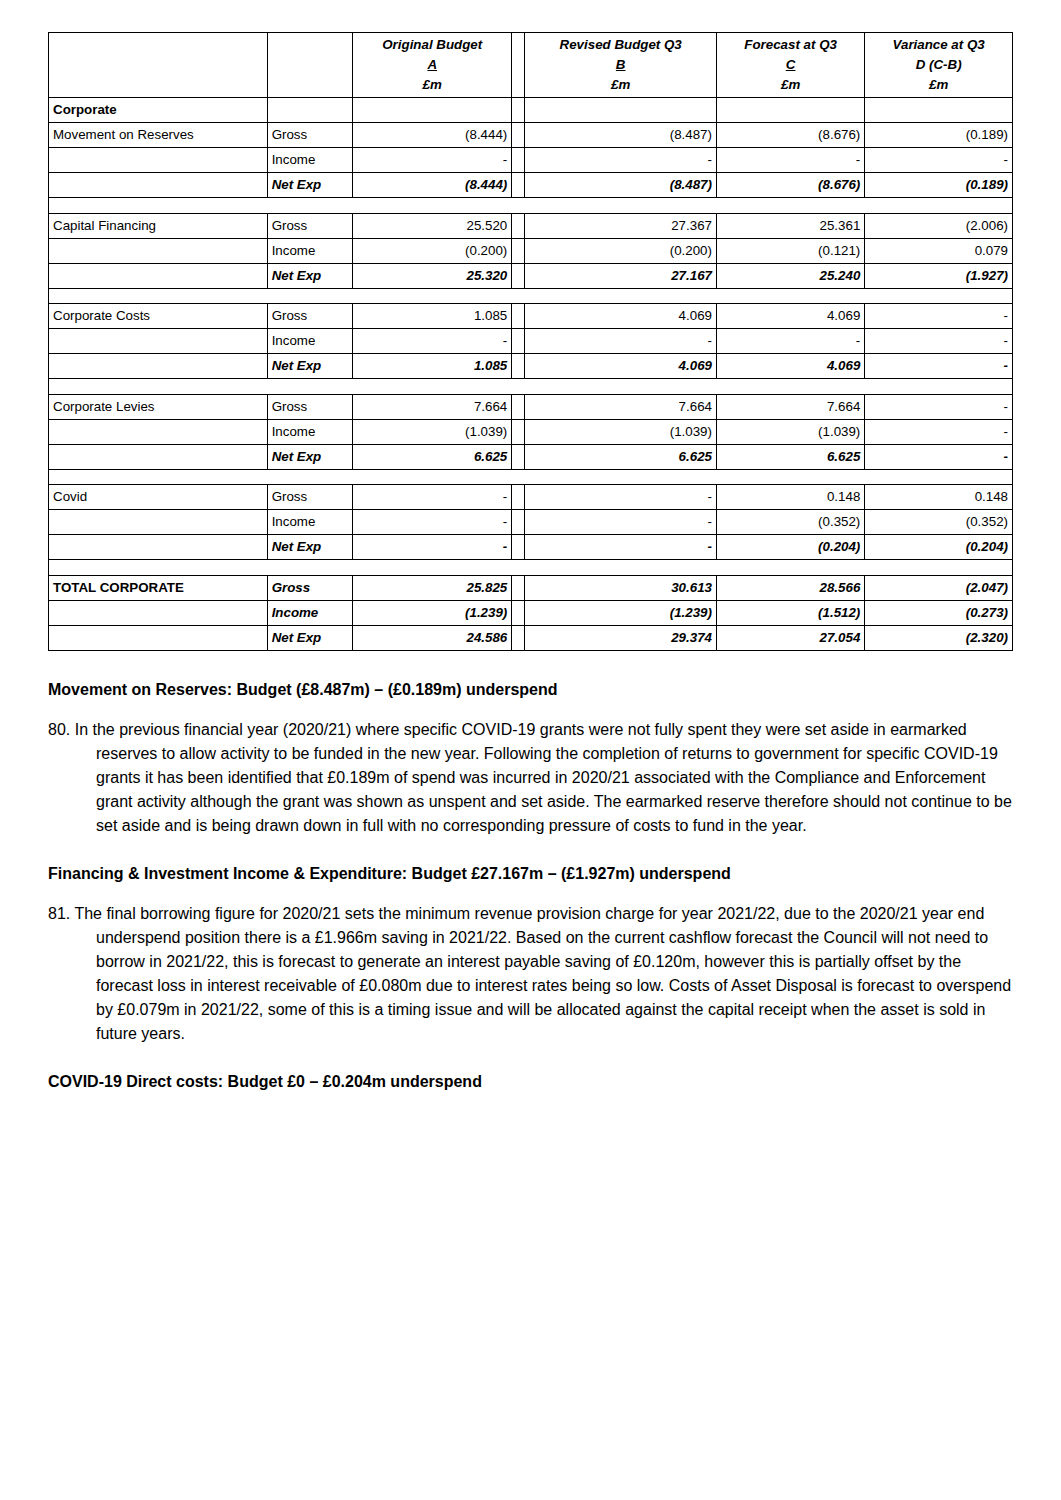| | | Original Budget A £m | | Revised Budget Q3 B £m | Forecast at Q3 C £m | Variance at Q3 D (C-B) £m |
| --- | --- | --- | --- | --- | --- | --- |
| Corporate | | | | | | |
| Movement on Reserves | Gross | (8.444) | | (8.487) | (8.676) | (0.189) |
| | Income | - | | - | - | - |
| | Net Exp | (8.444) | | (8.487) | (8.676) | (0.189) |
| Capital Financing | Gross | 25.520 | | 27.367 | 25.361 | (2.006) |
| | Income | (0.200) | | (0.200) | (0.121) | 0.079 |
| | Net Exp | 25.320 | | 27.167 | 25.240 | (1.927) |
| Corporate Costs | Gross | 1.085 | | 4.069 | 4.069 | - |
| | Income | - | | - | - | - |
| | Net Exp | 1.085 | | 4.069 | 4.069 | - |
| Corporate Levies | Gross | 7.664 | | 7.664 | 7.664 | - |
| | Income | (1.039) | | (1.039) | (1.039) | - |
| | Net Exp | 6.625 | | 6.625 | 6.625 | - |
| Covid | Gross | - | | - | 0.148 | 0.148 |
| | Income | - | | - | (0.352) | (0.352) |
| | Net Exp | - | | - | (0.204) | (0.204) |
| TOTAL CORPORATE | Gross | 25.825 | | 30.613 | 28.566 | (2.047) |
| | Income | (1.239) | | (1.239) | (1.512) | (0.273) |
| | Net Exp | 24.586 | | 29.374 | 27.054 | (2.320) |
Movement on Reserves: Budget (£8.487m) – (£0.189m) underspend
80. In the previous financial year (2020/21) where specific COVID-19 grants were not fully spent they were set aside in earmarked reserves to allow activity to be funded in the new year. Following the completion of returns to government for specific COVID-19 grants it has been identified that £0.189m of spend was incurred in 2020/21 associated with the Compliance and Enforcement grant activity although the grant was shown as unspent and set aside. The earmarked reserve therefore should not continue to be set aside and is being drawn down in full with no corresponding pressure of costs to fund in the year.
Financing & Investment Income & Expenditure: Budget £27.167m – (£1.927m) underspend
81. The final borrowing figure for 2020/21 sets the minimum revenue provision charge for year 2021/22, due to the 2020/21 year end underspend position there is a £1.966m saving in 2021/22. Based on the current cashflow forecast the Council will not need to borrow in 2021/22, this is forecast to generate an interest payable saving of £0.120m, however this is partially offset by the forecast loss in interest receivable of £0.080m due to interest rates being so low. Costs of Asset Disposal is forecast to overspend by £0.079m in 2021/22, some of this is a timing issue and will be allocated against the capital receipt when the asset is sold in future years.
COVID-19 Direct costs: Budget £0 – £0.204m underspend